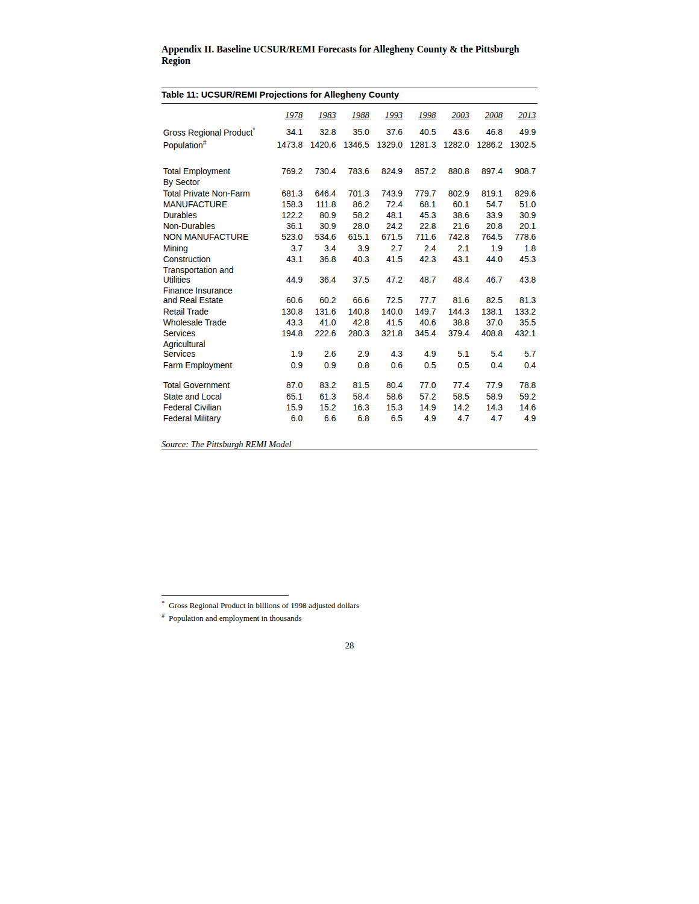Appendix II. Baseline UCSUR/REMI Forecasts for Allegheny County & the Pittsburgh Region
Table 11: UCSUR/REMI Projections for Allegheny County
| | 1978 | 1983 | 1988 | 1993 | 1998 | 2003 | 2008 | 2013 |
| --- | --- | --- | --- | --- | --- | --- | --- | --- |
| Gross Regional Product * | 34.1 | 32.8 | 35.0 | 37.6 | 40.5 | 43.6 | 46.8 | 49.9 |
| Population # | 1473.8 | 1420.6 | 1346.5 | 1329.0 | 1281.3 | 1282.0 | 1286.2 | 1302.5 |
| Total Employment | 769.2 | 730.4 | 783.6 | 824.9 | 857.2 | 880.8 | 897.4 | 908.7 |
| By Sector | | | | | | | | |
| Total Private Non-Farm | 681.3 | 646.4 | 701.3 | 743.9 | 779.7 | 802.9 | 819.1 | 829.6 |
| MANUFACTURE | 158.3 | 111.8 | 86.2 | 72.4 | 68.1 | 60.1 | 54.7 | 51.0 |
| Durables | 122.2 | 80.9 | 58.2 | 48.1 | 45.3 | 38.6 | 33.9 | 30.9 |
| Non-Durables | 36.1 | 30.9 | 28.0 | 24.2 | 22.8 | 21.6 | 20.8 | 20.1 |
| NON MANUFACTURE | 523.0 | 534.6 | 615.1 | 671.5 | 711.6 | 742.8 | 764.5 | 778.6 |
| Mining | 3.7 | 3.4 | 3.9 | 2.7 | 2.4 | 2.1 | 1.9 | 1.8 |
| Construction | 43.1 | 36.8 | 40.3 | 41.5 | 42.3 | 43.1 | 44.0 | 45.3 |
| Transportation and Utilities | 44.9 | 36.4 | 37.5 | 47.2 | 48.7 | 48.4 | 46.7 | 43.8 |
| Finance Insurance and Real Estate | 60.6 | 60.2 | 66.6 | 72.5 | 77.7 | 81.6 | 82.5 | 81.3 |
| Retail Trade | 130.8 | 131.6 | 140.8 | 140.0 | 149.7 | 144.3 | 138.1 | 133.2 |
| Wholesale Trade | 43.3 | 41.0 | 42.8 | 41.5 | 40.6 | 38.8 | 37.0 | 35.5 |
| Services | 194.8 | 222.6 | 280.3 | 321.8 | 345.4 | 379.4 | 408.8 | 432.1 |
| Agricultural Services | 1.9 | 2.6 | 2.9 | 4.3 | 4.9 | 5.1 | 5.4 | 5.7 |
| Farm Employment | 0.9 | 0.9 | 0.8 | 0.6 | 0.5 | 0.5 | 0.4 | 0.4 |
| Total Government | 87.0 | 83.2 | 81.5 | 80.4 | 77.0 | 77.4 | 77.9 | 78.8 |
| State and Local | 65.1 | 61.3 | 58.4 | 58.6 | 57.2 | 58.5 | 58.9 | 59.2 |
| Federal Civilian | 15.9 | 15.2 | 16.3 | 15.3 | 14.9 | 14.2 | 14.3 | 14.6 |
| Federal Military | 6.0 | 6.6 | 6.8 | 6.5 | 4.9 | 4.7 | 4.7 | 4.9 |
Source: The Pittsburgh REMI Model
* Gross Regional Product in billions of 1998 adjusted dollars
# Population and employment in thousands
28